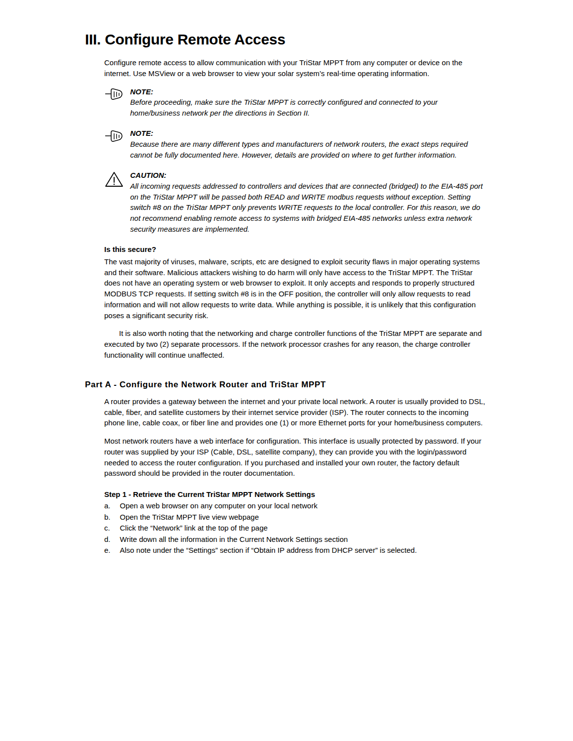III. Configure Remote Access
Configure remote access to allow communication with your TriStar MPPT from any computer or device on the internet. Use MSView or a web browser to view your solar system’s real-time operating information.
NOTE:
Before proceeding, make sure the TriStar MPPT is correctly configured and connected to your home/business network per the directions in Section II.
NOTE:
Because there are many different types and manufacturers of network routers, the exact steps required cannot be fully documented here. However, details are provided on where to get further information.
CAUTION:
All incoming requests addressed to controllers and devices that are connected (bridged) to the EIA-485 port on the TriStar MPPT will be passed both READ and WRITE modbus requests without exception. Setting switch #8 on the TriStar MPPT only prevents WRITE requests to the local controller. For this reason, we do not recommend enabling remote access to systems with bridged EIA-485 networks unless extra network security measures are implemented.
Is this secure?
The vast majority of viruses, malware, scripts, etc are designed to exploit security flaws in major operating systems and their software. Malicious attackers wishing to do harm will only have access to the TriStar MPPT. The TriStar does not have an operating system or web browser to exploit. It only accepts and responds to properly structured MODBUS TCP requests. If setting switch #8 is in the OFF position, the controller will only allow requests to read information and will not allow requests to write data. While anything is possible, it is unlikely that this configuration poses a significant security risk.
It is also worth noting that the networking and charge controller functions of the TriStar MPPT are separate and executed by two (2) separate processors. If the network processor crashes for any reason, the charge controller functionality will continue unaffected.
Part A - Configure the Network Router and TriStar MPPT
A router provides a gateway between the internet and your private local network. A router is usually provided to DSL, cable, fiber, and satellite customers by their internet service provider (ISP). The router connects to the incoming phone line, cable coax, or fiber line and provides one (1) or more Ethernet ports for your home/business computers.
Most network routers have a web interface for configuration. This interface is usually protected by password. If your router was supplied by your ISP (Cable, DSL, satellite company), they can provide you with the login/password needed to access the router configuration. If you purchased and installed your own router, the factory default password should be provided in the router documentation.
Step 1 - Retrieve the Current TriStar MPPT Network Settings
a. Open a web browser on any computer on your local network
b. Open the TriStar MPPT live view webpage
c. Click the “Network” link at the top of the page
d. Write down all the information in the Current Network Settings section
e. Also note under the “Settings” section if “Obtain IP address from DHCP server” is selected.